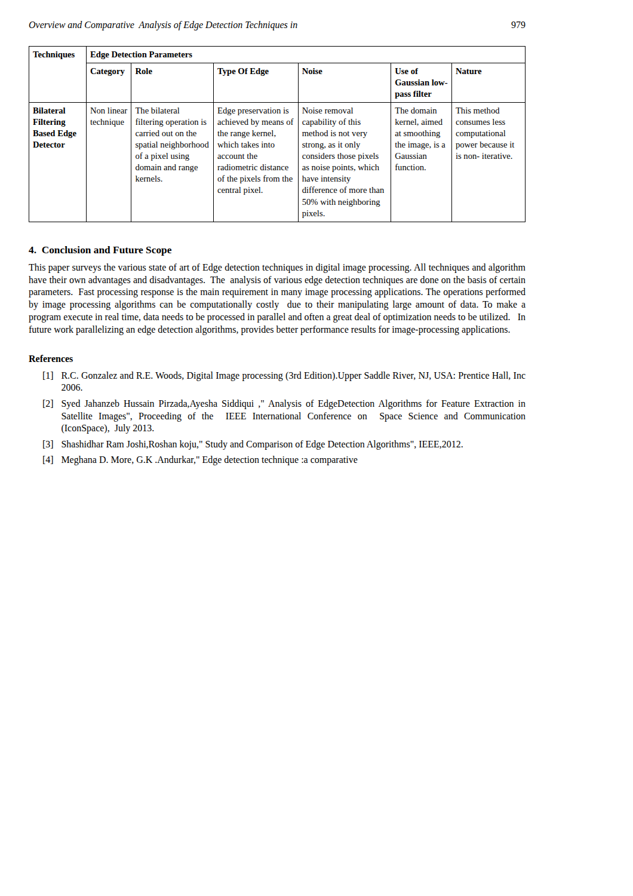Overview and Comparative Analysis of Edge Detection Techniques in 979
| Techniques | Edge Detection Parameters |
| --- | --- |
| Category | Role | Type Of Edge | Noise | Use of Gaussian low-pass filter | Nature |
| Bilateral Filtering Based Edge Detector | Non linear technique | The bilateral filtering operation is carried out on the spatial neighborhood of a pixel using domain and range kernels. | Edge preservation is achieved by means of the range kernel, which takes into account the radiometric distance of the pixels from the central pixel. | Noise removal capability of this method is not very strong, as it only considers those pixels as noise points, which have intensity difference of more than 50% with neighboring pixels. | The domain kernel, aimed at smoothing the image, is a Gaussian function. | This method consumes less computational power because it is non- iterative. |
4. Conclusion and Future Scope
This paper surveys the various state of art of Edge detection techniques in digital image processing. All techniques and algorithm have their own advantages and disadvantages. The analysis of various edge detection techniques are done on the basis of certain parameters. Fast processing response is the main requirement in many image processing applications. The operations performed by image processing algorithms can be computationally costly due to their manipulating large amount of data. To make a program execute in real time, data needs to be processed in parallel and often a great deal of optimization needs to be utilized. In future work parallelizing an edge detection algorithms, provides better performance results for image-processing applications.
References
[1] R.C. Gonzalez and R.E. Woods, Digital Image processing (3rd Edition).Upper Saddle River, NJ, USA: Prentice Hall, Inc 2006.
[2] Syed Jahanzeb Hussain Pirzada,Ayesha Siddiqui ," Analysis of EdgeDetection Algorithms for Feature Extraction in Satellite Images", Proceeding of the IEEE International Conference on Space Science and Communication (IconSpace), July 2013.
[3] Shashidhar Ram Joshi,Roshan koju," Study and Comparison of Edge Detection Algorithms", IEEE,2012.
[4] Meghana D. More, G.K .Andurkar," Edge detection technique :a comparative